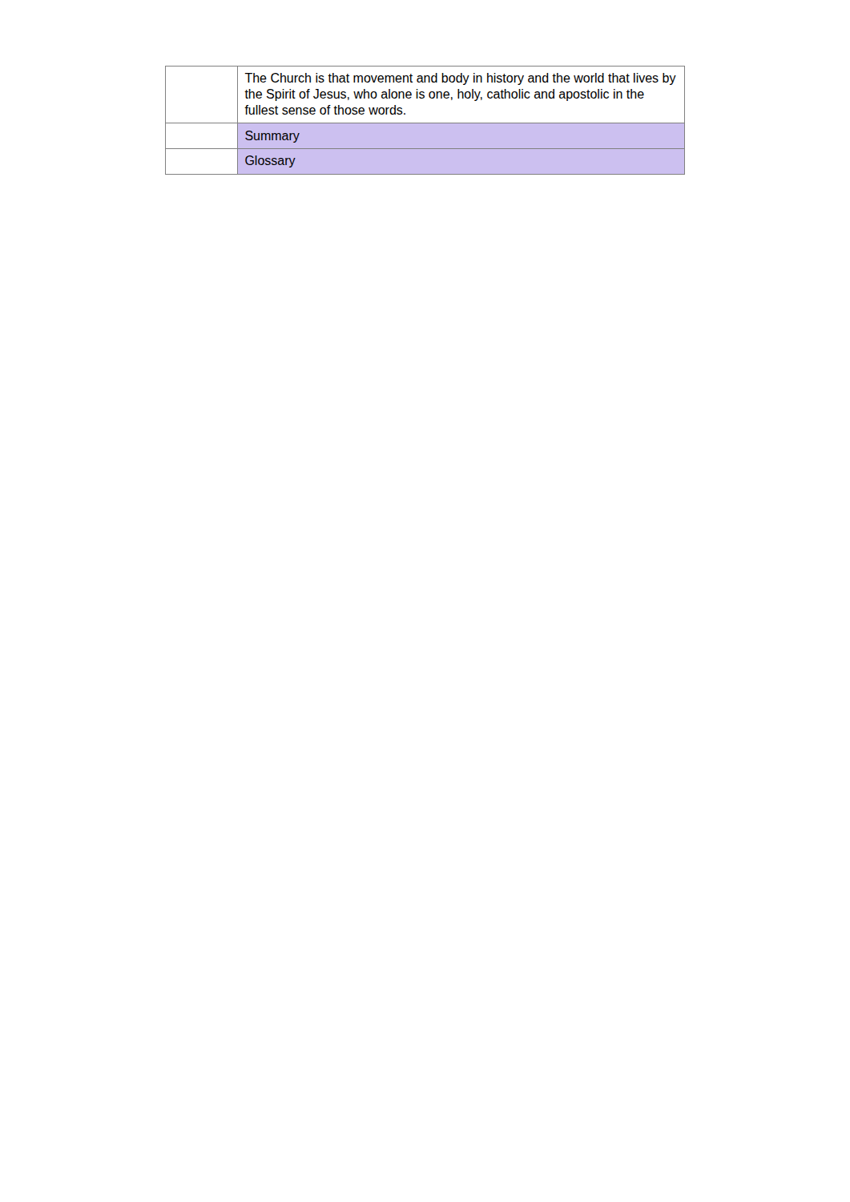| | The Church is that movement and body in history and the world that lives by the Spirit of Jesus, who alone is one, holy, catholic and apostolic in the fullest sense of those words. |
| | Summary |
| | Glossary |